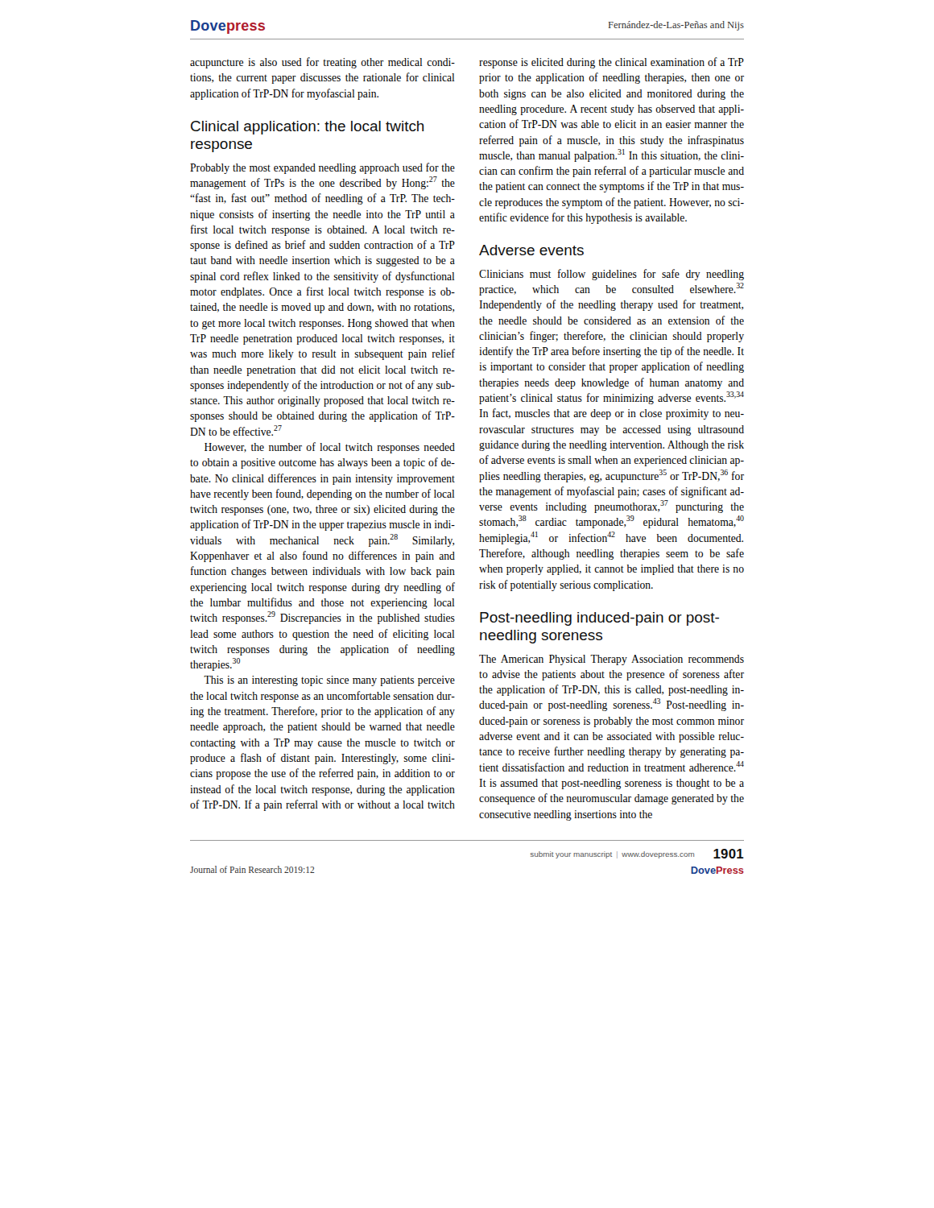Dove press
Fernández-de-Las-Peñas and Nijs
acupuncture is also used for treating other medical conditions, the current paper discusses the rationale for clinical application of TrP-DN for myofascial pain.
Clinical application: the local twitch response
Probably the most expanded needling approach used for the management of TrPs is the one described by Hong:27 the “fast in, fast out” method of needling of a TrP. The technique consists of inserting the needle into the TrP until a first local twitch response is obtained. A local twitch response is defined as brief and sudden contraction of a TrP taut band with needle insertion which is suggested to be a spinal cord reflex linked to the sensitivity of dysfunctional motor endplates. Once a first local twitch response is obtained, the needle is moved up and down, with no rotations, to get more local twitch responses. Hong showed that when TrP needle penetration produced local twitch responses, it was much more likely to result in subsequent pain relief than needle penetration that did not elicit local twitch responses independently of the introduction or not of any substance. This author originally proposed that local twitch responses should be obtained during the application of TrP-DN to be effective.27
However, the number of local twitch responses needed to obtain a positive outcome has always been a topic of debate. No clinical differences in pain intensity improvement have recently been found, depending on the number of local twitch responses (one, two, three or six) elicited during the application of TrP-DN in the upper trapezius muscle in individuals with mechanical neck pain.28 Similarly, Koppenhaver et al also found no differences in pain and function changes between individuals with low back pain experiencing local twitch response during dry needling of the lumbar multifidus and those not experiencing local twitch responses.29 Discrepancies in the published studies lead some authors to question the need of eliciting local twitch responses during the application of needling therapies.30
This is an interesting topic since many patients perceive the local twitch response as an uncomfortable sensation during the treatment. Therefore, prior to the application of any needle approach, the patient should be warned that needle contacting with a TrP may cause the muscle to twitch or produce a flash of distant pain. Interestingly, some clinicians propose the use of the referred pain, in addition to or instead of the local twitch response, during the application of TrP-DN. If a pain referral with or without a local twitch response is elicited during the clinical examination of a TrP prior to the application of needling therapies, then one or both signs can be also elicited and monitored during the needling procedure. A recent study has observed that application of TrP-DN was able to elicit in an easier manner the referred pain of a muscle, in this study the infraspinatus muscle, than manual palpation.31 In this situation, the clinician can confirm the pain referral of a particular muscle and the patient can connect the symptoms if the TrP in that muscle reproduces the symptom of the patient. However, no scientific evidence for this hypothesis is available.
Adverse events
Clinicians must follow guidelines for safe dry needling practice, which can be consulted elsewhere.32 Independently of the needling therapy used for treatment, the needle should be considered as an extension of the clinician’s finger; therefore, the clinician should properly identify the TrP area before inserting the tip of the needle. It is important to consider that proper application of needling therapies needs deep knowledge of human anatomy and patient’s clinical status for minimizing adverse events.33,34 In fact, muscles that are deep or in close proximity to neurovascular structures may be accessed using ultrasound guidance during the needling intervention. Although the risk of adverse events is small when an experienced clinician applies needling therapies, eg, acupuncture35 or TrP-DN,36 for the management of myofascial pain; cases of significant adverse events including pneumothorax,37 puncturing the stomach,38 cardiac tamponade,39 epidural hematoma,40 hemiplegia,41 or infection42 have been documented. Therefore, although needling therapies seem to be safe when properly applied, it cannot be implied that there is no risk of potentially serious complication.
Post-needling induced-pain or post-needling soreness
The American Physical Therapy Association recommends to advise the patients about the presence of soreness after the application of TrP-DN, this is called, post-needling induced-pain or post-needling soreness.43 Post-needling induced-pain or soreness is probably the most common minor adverse event and it can be associated with possible reluctance to receive further needling therapy by generating patient dissatisfaction and reduction in treatment adherence.44 It is assumed that post-needling soreness is thought to be a consequence of the neuromuscular damage generated by the consecutive needling insertions into the
Journal of Pain Research 2019:12
submit your manuscript | www.dovepress.com
1901
Dove Press